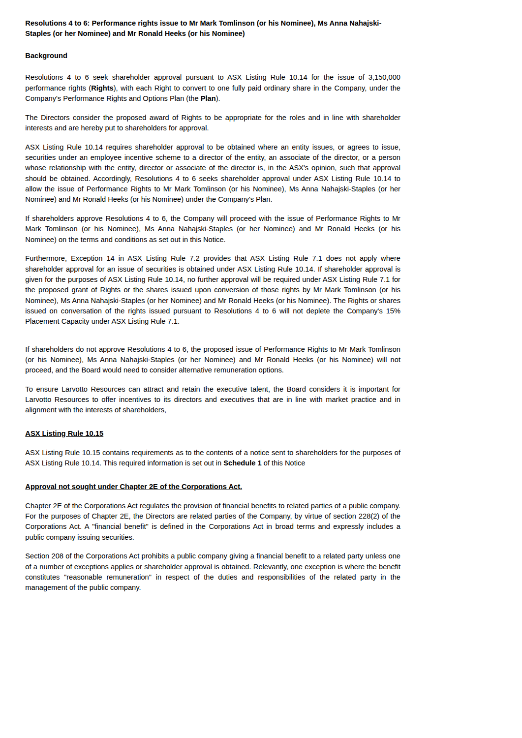Resolutions 4 to 6: Performance rights issue to Mr Mark Tomlinson (or his Nominee), Ms Anna Nahajski-Staples (or her Nominee) and Mr Ronald Heeks (or his Nominee)
Background
Resolutions 4 to 6 seek shareholder approval pursuant to ASX Listing Rule 10.14 for the issue of 3,150,000 performance rights (Rights), with each Right to convert to one fully paid ordinary share in the Company, under the Company's Performance Rights and Options Plan (the Plan).
The Directors consider the proposed award of Rights to be appropriate for the roles and in line with shareholder interests and are hereby put to shareholders for approval.
ASX Listing Rule 10.14 requires shareholder approval to be obtained where an entity issues, or agrees to issue, securities under an employee incentive scheme to a director of the entity, an associate of the director, or a person whose relationship with the entity, director or associate of the director is, in the ASX's opinion, such that approval should be obtained. Accordingly, Resolutions 4 to 6 seeks shareholder approval under ASX Listing Rule 10.14 to allow the issue of Performance Rights to Mr Mark Tomlinson (or his Nominee), Ms Anna Nahajski-Staples (or her Nominee) and Mr Ronald Heeks (or his Nominee) under the Company's Plan.
If shareholders approve Resolutions 4 to 6, the Company will proceed with the issue of Performance Rights to Mr Mark Tomlinson (or his Nominee), Ms Anna Nahajski-Staples (or her Nominee) and Mr Ronald Heeks (or his Nominee) on the terms and conditions as set out in this Notice.
Furthermore, Exception 14 in ASX Listing Rule 7.2 provides that ASX Listing Rule 7.1 does not apply where shareholder approval for an issue of securities is obtained under ASX Listing Rule 10.14. If shareholder approval is given for the purposes of ASX Listing Rule 10.14, no further approval will be required under ASX Listing Rule 7.1 for the proposed grant of Rights or the shares issued upon conversion of those rights by Mr Mark Tomlinson (or his Nominee), Ms Anna Nahajski-Staples (or her Nominee) and Mr Ronald Heeks (or his Nominee). The Rights or shares issued on conversation of the rights issued pursuant to Resolutions 4 to 6 will not deplete the Company's 15% Placement Capacity under ASX Listing Rule 7.1.
If shareholders do not approve Resolutions 4 to 6, the proposed issue of Performance Rights to Mr Mark Tomlinson (or his Nominee), Ms Anna Nahajski-Staples (or her Nominee) and Mr Ronald Heeks (or his Nominee) will not proceed, and the Board would need to consider alternative remuneration options.
To ensure Larvotto Resources can attract and retain the executive talent, the Board considers it is important for Larvotto Resources to offer incentives to its directors and executives that are in line with market practice and in alignment with the interests of shareholders,
ASX Listing Rule 10.15
ASX Listing Rule 10.15 contains requirements as to the contents of a notice sent to shareholders for the purposes of ASX Listing Rule 10.14. This required information is set out in Schedule 1 of this Notice
Approval not sought under Chapter 2E of the Corporations Act.
Chapter 2E of the Corporations Act regulates the provision of financial benefits to related parties of a public company. For the purposes of Chapter 2E, the Directors are related parties of the Company, by virtue of section 228(2) of the Corporations Act. A "financial benefit" is defined in the Corporations Act in broad terms and expressly includes a public company issuing securities.
Section 208 of the Corporations Act prohibits a public company giving a financial benefit to a related party unless one of a number of exceptions applies or shareholder approval is obtained. Relevantly, one exception is where the benefit constitutes "reasonable remuneration" in respect of the duties and responsibilities of the related party in the management of the public company.